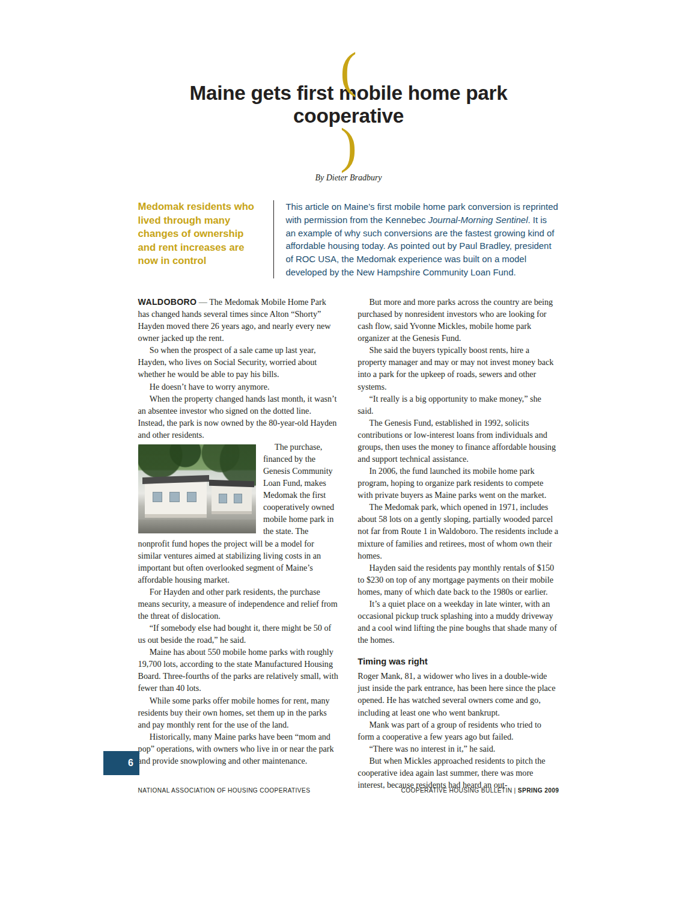(
Maine gets first mobile home park cooperative
)
By Dieter Bradbury
Medomak residents who lived through many changes of ownership and rent increases are now in control
This article on Maine’s first mobile home park conversion is reprinted with permission from the Kennebec Journal-Morning Sentinel. It is an example of why such conversions are the fastest growing kind of affordable housing today. As pointed out by Paul Bradley, president of ROC USA, the Medomak experience was built on a model developed by the New Hampshire Community Loan Fund.
WALDOBORO — The Medomak Mobile Home Park has changed hands several times since Alton “Shorty” Hayden moved there 26 years ago, and nearly every new owner jacked up the rent.
So when the prospect of a sale came up last year, Hayden, who lives on Social Security, worried about whether he would be able to pay his bills.
He doesn’t have to worry anymore.
When the property changed hands last month, it wasn’t an absentee investor who signed on the dotted line. Instead, the park is now owned by the 80-year-old Hayden and other residents.
The purchase, financed by the Genesis Community Loan Fund, makes Medomak the first cooperatively owned mobile home park in the state. The nonprofit fund hopes the project will be a model for similar ventures aimed at stabilizing living costs in an important but often overlooked segment of Maine’s affordable housing market.
For Hayden and other park residents, the purchase means security, a measure of independence and relief from the threat of dislocation.
“If somebody else had bought it, there might be 50 of us out beside the road,” he said.
Maine has about 550 mobile home parks with roughly 19,700 lots, according to the state Manufactured Housing Board. Three-fourths of the parks are relatively small, with fewer than 40 lots.
While some parks offer mobile homes for rent, many residents buy their own homes, set them up in the parks and pay monthly rent for the use of the land.
Historically, many Maine parks have been “mom and pop” operations, with owners who live in or near the park and provide snowplowing and other maintenance.
But more and more parks across the country are being purchased by nonresident investors who are looking for cash flow, said Yvonne Mickles, mobile home park organizer at the Genesis Fund.
She said the buyers typically boost rents, hire a property manager and may or may not invest money back into a park for the upkeep of roads, sewers and other systems.
“It really is a big opportunity to make money,” she said.
The Genesis Fund, established in 1992, solicits contributions or low-interest loans from individuals and groups, then uses the money to finance affordable housing and support technical assistance.
In 2006, the fund launched its mobile home park program, hoping to organize park residents to compete with private buyers as Maine parks went on the market.
The Medomak park, which opened in 1971, includes about 58 lots on a gently sloping, partially wooded parcel not far from Route 1 in Waldoboro. The residents include a mixture of families and retirees, most of whom own their homes.
Hayden said the residents pay monthly rentals of $150 to $230 on top of any mortgage payments on their mobile homes, many of which date back to the 1980s or earlier.
It’s a quiet place on a weekday in late winter, with an occasional pickup truck splashing into a muddy driveway and a cool wind lifting the pine boughs that shade many of the homes.
Timing was right
Roger Mank, 81, a widower who lives in a double-wide just inside the park entrance, has been here since the place opened. He has watched several owners come and go, including at least one who went bankrupt.
Mank was part of a group of residents who tried to form a cooperative a few years ago but failed.
“There was no interest in it,” he said.
But when Mickles approached residents to pitch the cooperative idea again last summer, there was more interest, because residents had heard an out-
6
NATIONAL ASSOCIATION OF HOUSING COOPERATIVES
COOPERATIVE HOUSING BULLETIN | SPRING 2009